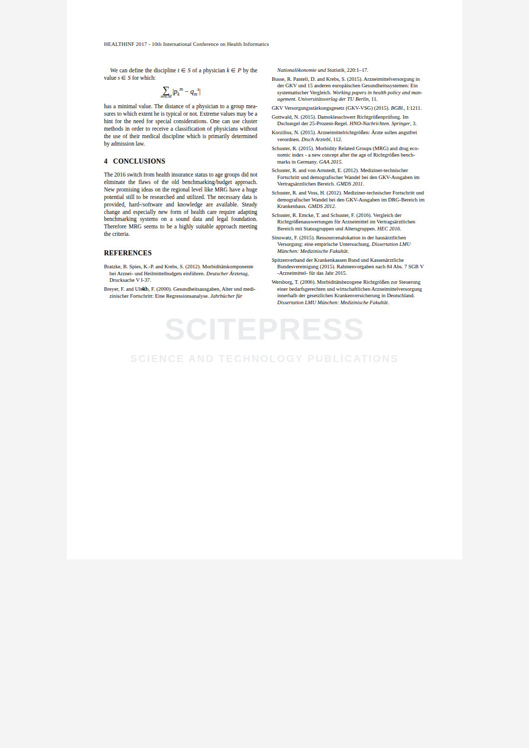SCITEPRESS
SCIENCE AND TECHNOLOGY PUBLICATIONS
HEALTHINF 2017 - 10th International Conference on Health Informatics
We can define the discipline t ∈ S of a physician k ∈ P by the value s ∈ S for which:
∑m∈M|pkm − qms|
has a minimal value. The distance of a physician to a group measures to which extent he is typical or not. Extreme values may be a hint for the need for special considerations. One can use cluster methods in order to receive a classification of physicians without the use of their medical discipline which is primarily determined by admission law.
4 CONCLUSIONS
The 2016 switch from health insurance status to age groups did not eliminate the flaws of the old benchmarking/budget approach. New promising ideas on the regional level like MRG have a huge potential still to be researched and utilized. The necessary data is provided, hard-/software and knowledge are available. Steady change and especially new form of health care require adapting benchmarking systems on a sound data and legal foundation. Therefore MRG seems to be a highly suitable approach meeting the criteria.
REFERENCES
Bratzke, B. Spies, K.-P. and Krebs, S. (2012). Morbiditätskomponente bei Arznei- und Heilmittelbudgets einführen. Deutscher Ärztetag, Drucksache V I-37.
Breyer, F. and Ulrich, F. (2000). Gesundheitsausgaben, Alter und medizinischer Fortschritt: Eine Regressionsanalyse. Jahrbücher für Nationalökonomie und Statistik, 220:1–17.
Busse, R. Panteli, D. and Krebs, S. (2015). Arzneimittelversorgung in der GKV und 15 anderen europäischen Gesundheitssystemen: Ein systematischer Vergleich. Working papers in health policy and management. Universitätsverlag der TU Berlin, 11.
GKV Versorgungsstärkungsgesetz (GKV-VSG) (2015). BGBl., I:1211.
Gottwald, N. (2015). Damoklesschwert Richtgrößenprüfung. Im Dschungel der 25-Prozent-Regel. HNO-Nachrichten. Springer, 3.
Korzilius, N. (2015). Arzneimittelrichtgrößen: Ärzte sollen angstfrei verordnen. Dtsch Arztebl, 112.
Schuster, R. (2015). Morbidity Related Groups (MRG) and drug economic index - a new concept after the age of Richtgrößen benchmarks in Germany. GAA 2015.
Schuster, R. and von Arnstedt, E. (2012). Mediziner-technischer Fortschritt und demografischer Wandel bei den GKV-Ausgaben im Vertragsärztlichen Bereich. GMDS 2011.
Schuster, R. and Voss, H. (2012). Mediziner-technischer Fortschritt und demografischer Wandel bei den GKV-Ausgaben im DRG-Bereich im Krankenhaus. GMDS 2012.
Schuster, R. Emcke, T. and Schuster, F. (2016). Vergleich der Richtgrößenauswertungen für Arzneimittel im Vertragsärztlichen Bereich mit Statusgruppen und Altersgruppen. HEC 2016.
Sinowatz, F. (2015). Ressourcenalokation in der hausärztlichen Versorgung: eine empirische Untersuchung. Dissertation LMU München: Medizinische Fakultät.
Spitzenverband der Krankenkassen Bund und Kassenärztliche Bundesvereinigung (2015). Rahmenvorgaben nach 84 Abs. 7 SGB V -Arzneimittel- für das Jahr 2015.
Wersborg, T. (2006). Morbiditätsbezogene Richtgrößen zur Steuerung einer bedarfsgerechten und wirtschaftlichen Arzneimittelversorgung innerhalb der gesetzlichen Krankenversicherung in Deutschland. Dissertation LMU München: Medizinische Fakultät.
40